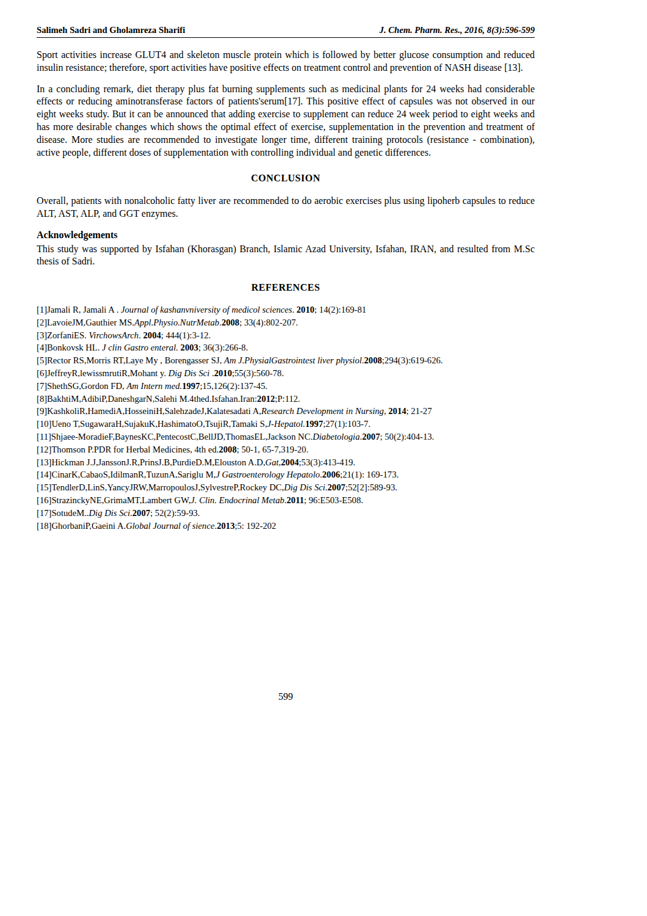Salimeh Sadri and Gholamreza Sharifi
J. Chem. Pharm. Res., 2016, 8(3):596-599
Sport activities increase GLUT4 and skeleton muscle protein which is followed by better glucose consumption and reduced insulin resistance; therefore, sport activities have positive effects on treatment control and prevention of NASH disease [13].
In a concluding remark, diet therapy plus fat burning supplements such as medicinal plants for 24 weeks had considerable effects or reducing aminotransferase factors of patients'serum[17]. This positive effect of capsules was not observed in our eight weeks study. But it can be announced that adding exercise to supplement can reduce 24 week period to eight weeks and has more desirable changes which shows the optimal effect of exercise, supplementation in the prevention and treatment of disease. More studies are recommended to investigate longer time, different training protocols (resistance - combination), active people, different doses of supplementation with controlling individual and genetic differences.
CONCLUSION
Overall, patients with nonalcoholic fatty liver are recommended to do aerobic exercises plus using lipoherb capsules to reduce ALT, AST, ALP, and GGT enzymes.
Acknowledgements
This study was supported by Isfahan (Khorasgan) Branch, Islamic Azad University, Isfahan, IRAN, and resulted from M.Sc thesis of Sadri.
REFERENCES
[1]Jamali R, Jamali A . Journal of kashanvniversity of medicol sciences. 2010; 14(2):169-81
[2]LavoieJM,Gauthier MS.Appl.Physio.NutrMetab.2008; 33(4):802-207.
[3]ZorfaniES. VirchowsArch. 2004; 444(1):3-12.
[4]Bonkovsk HL. J clin Gastro enteral. 2003; 36(3):266-8.
[5]Rector RS,Morris RT,Laye My , Borengasser SJ, Am J.PhysialGastrointest liver physiol.2008;294(3):619-626.
[6]JeffreyR,lewissmrutiR,Mohant y. Dig Dis Sci .2010;55(3):560-78.
[7]ShethSG,Gordon FD, Am Intern med. 1997;15,126(2):137-45.
[8]BakhtiM,AdibiP,DaneshgarN,Salehi M.4thed.Isfahan.Iran:2012;P:112.
[9]KashkoliR,HamediA,HosseiniH,SalehzadeJ,Kalatesadati A,Research Development in Nursing, 2014; 21-27
[10]Ueno T,SugawaraH,SujakuK,HashimatoO,TsujiR,Tamaki S,J-Hepatol. 1997;27(1):103-7.
[11]Shjaee-MoradieF,BaynesKC,PentecostC,BellJD,ThomasEL,Jackson NC.Diabetologia.2007; 50(2):404-13.
[12]Thomson P.PDR for Herbal Medicines, 4th ed.2008; 50-1, 65-7,319-20.
[13]Hickman J.J,JanssonJ.R,PrinsJ.B,PurdieD.M,Elouston A.D,Gat,2004;53(3):413-419.
[14]CinarK,CabaoS,IdilmanR,TuzunA,Sariglu M,J Gastroenterology Hepatolo.2006;21(1): 169-173.
[15]TendlerD,LinS,YancyJRW,MarropoulosJ,SylvestreP,Rockey DC,Dig Dis Sci.2007;52[2]:589-93.
[16]StrazinckyNE,GrimaMT,Lambert GW,J. Clin. Endocrinal Metab.2011; 96:E503-E508.
[17]SotudeM..Dig Dis Sci.2007; 52(2):59-93.
[18]GhorbaniP,Gaeini A.Global Journal of sience.2013;5: 192-202
599